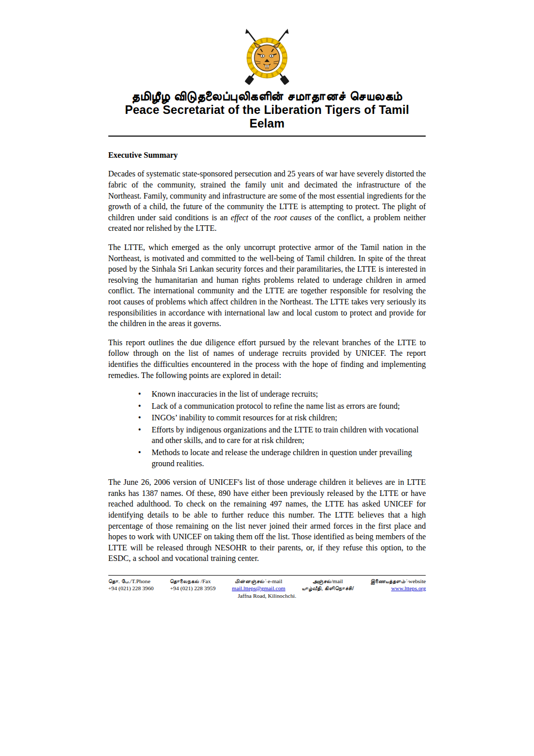தமிழீழ விடுதலைப்புலிகளின் சமாதானச் செயலகம்
Peace Secretariat of the Liberation Tigers of Tamil Eelam
Executive Summary
Decades of systematic state-sponsored persecution and 25 years of war have severely distorted the fabric of the community, strained the family unit and decimated the infrastructure of the Northeast. Family, community and infrastructure are some of the most essential ingredients for the growth of a child, the future of the community the LTTE is attempting to protect. The plight of children under said conditions is an effect of the root causes of the conflict, a problem neither created nor relished by the LTTE.
The LTTE, which emerged as the only uncorrupt protective armor of the Tamil nation in the Northeast, is motivated and committed to the well-being of Tamil children. In spite of the threat posed by the Sinhala Sri Lankan security forces and their paramilitaries, the LTTE is interested in resolving the humanitarian and human rights problems related to underage children in armed conflict. The international community and the LTTE are together responsible for resolving the root causes of problems which affect children in the Northeast. The LTTE takes very seriously its responsibilities in accordance with international law and local custom to protect and provide for the children in the areas it governs.
This report outlines the due diligence effort pursued by the relevant branches of the LTTE to follow through on the list of names of underage recruits provided by UNICEF. The report identifies the difficulties encountered in the process with the hope of finding and implementing remedies. The following points are explored in detail:
Known inaccuracies in the list of underage recruits;
Lack of a communication protocol to refine the name list as errors are found;
INGOs’ inability to commit resources for at risk children;
Efforts by indigenous organizations and the LTTE to train children with vocational and other skills, and to care for at risk children;
Methods to locate and release the underage children in question under prevailing ground realities.
The June 26, 2006 version of UNICEF's list of those underage children it believes are in LTTE ranks has 1387 names. Of these, 890 have either been previously released by the LTTE or have reached adulthood. To check on the remaining 497 names, the LTTE has asked UNICEF for identifying details to be able to further reduce this number. The LTTE believes that a high percentage of those remaining on the list never joined their armed forces in the first place and hopes to work with UNICEF on taking them off the list. Those identified as being members of the LTTE will be released through NESOHR to their parents, or, if they refuse this option, to the ESDC, a school and vocational training center.
தொ. பே./T.Phone
+94 (021) 228 3960
தொலைநகல் /Fax
+94 (021) 228 3959
மின்னஞ்சல்∴e-mail
mail.ltteps@gmail.com
அஞ்சல்/mail
யாழ்வீதி, கிளிநொச்சி/
இணையத்தளம்∴website
www.ltteps.org
Jaffna Road, Kilinochchi.